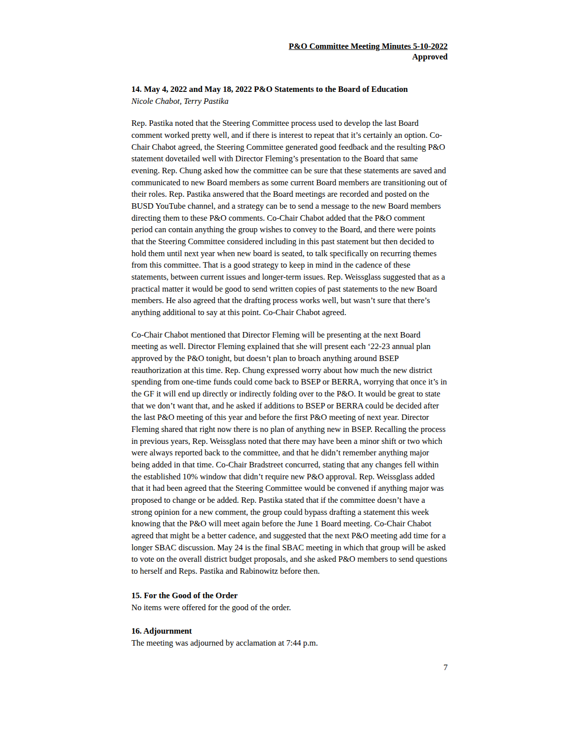P&O Committee Meeting Minutes 5-10-2022
Approved
14. May 4, 2022 and May 18, 2022 P&O Statements to the Board of Education
Nicole Chabot, Terry Pastika
Rep. Pastika noted that the Steering Committee process used to develop the last Board comment worked pretty well, and if there is interest to repeat that it’s certainly an option. Co-Chair Chabot agreed, the Steering Committee generated good feedback and the resulting P&O statement dovetailed well with Director Fleming’s presentation to the Board that same evening. Rep. Chung asked how the committee can be sure that these statements are saved and communicated to new Board members as some current Board members are transitioning out of their roles. Rep. Pastika answered that the Board meetings are recorded and posted on the BUSD YouTube channel, and a strategy can be to send a message to the new Board members directing them to these P&O comments. Co-Chair Chabot added that the P&O comment period can contain anything the group wishes to convey to the Board, and there were points that the Steering Committee considered including in this past statement but then decided to hold them until next year when new board is seated, to talk specifically on recurring themes from this committee. That is a good strategy to keep in mind in the cadence of these statements, between current issues and longer-term issues. Rep. Weissglass suggested that as a practical matter it would be good to send written copies of past statements to the new Board members. He also agreed that the drafting process works well, but wasn’t sure that there’s anything additional to say at this point. Co-Chair Chabot agreed.
Co-Chair Chabot mentioned that Director Fleming will be presenting at the next Board meeting as well. Director Fleming explained that she will present each ‘22-23 annual plan approved by the P&O tonight, but doesn’t plan to broach anything around BSEP reauthorization at this time. Rep. Chung expressed worry about how much the new district spending from one-time funds could come back to BSEP or BERRA, worrying that once it’s in the GF it will end up directly or indirectly folding over to the P&O. It would be great to state that we don’t want that, and he asked if additions to BSEP or BERRA could be decided after the last P&O meeting of this year and before the first P&O meeting of next year. Director Fleming shared that right now there is no plan of anything new in BSEP. Recalling the process in previous years, Rep. Weissglass noted that there may have been a minor shift or two which were always reported back to the committee, and that he didn’t remember anything major being added in that time. Co-Chair Bradstreet concurred, stating that any changes fell within the established 10% window that didn’t require new P&O approval. Rep. Weissglass added that it had been agreed that the Steering Committee would be convened if anything major was proposed to change or be added. Rep. Pastika stated that if the committee doesn’t have a strong opinion for a new comment, the group could bypass drafting a statement this week knowing that the P&O will meet again before the June 1 Board meeting. Co-Chair Chabot agreed that might be a better cadence, and suggested that the next P&O meeting add time for a longer SBAC discussion. May 24 is the final SBAC meeting in which that group will be asked to vote on the overall district budget proposals, and she asked P&O members to send questions to herself and Reps. Pastika and Rabinowitz before then.
15. For the Good of the Order
No items were offered for the good of the order.
16. Adjournment
The meeting was adjourned by acclamation at 7:44 p.m.
7